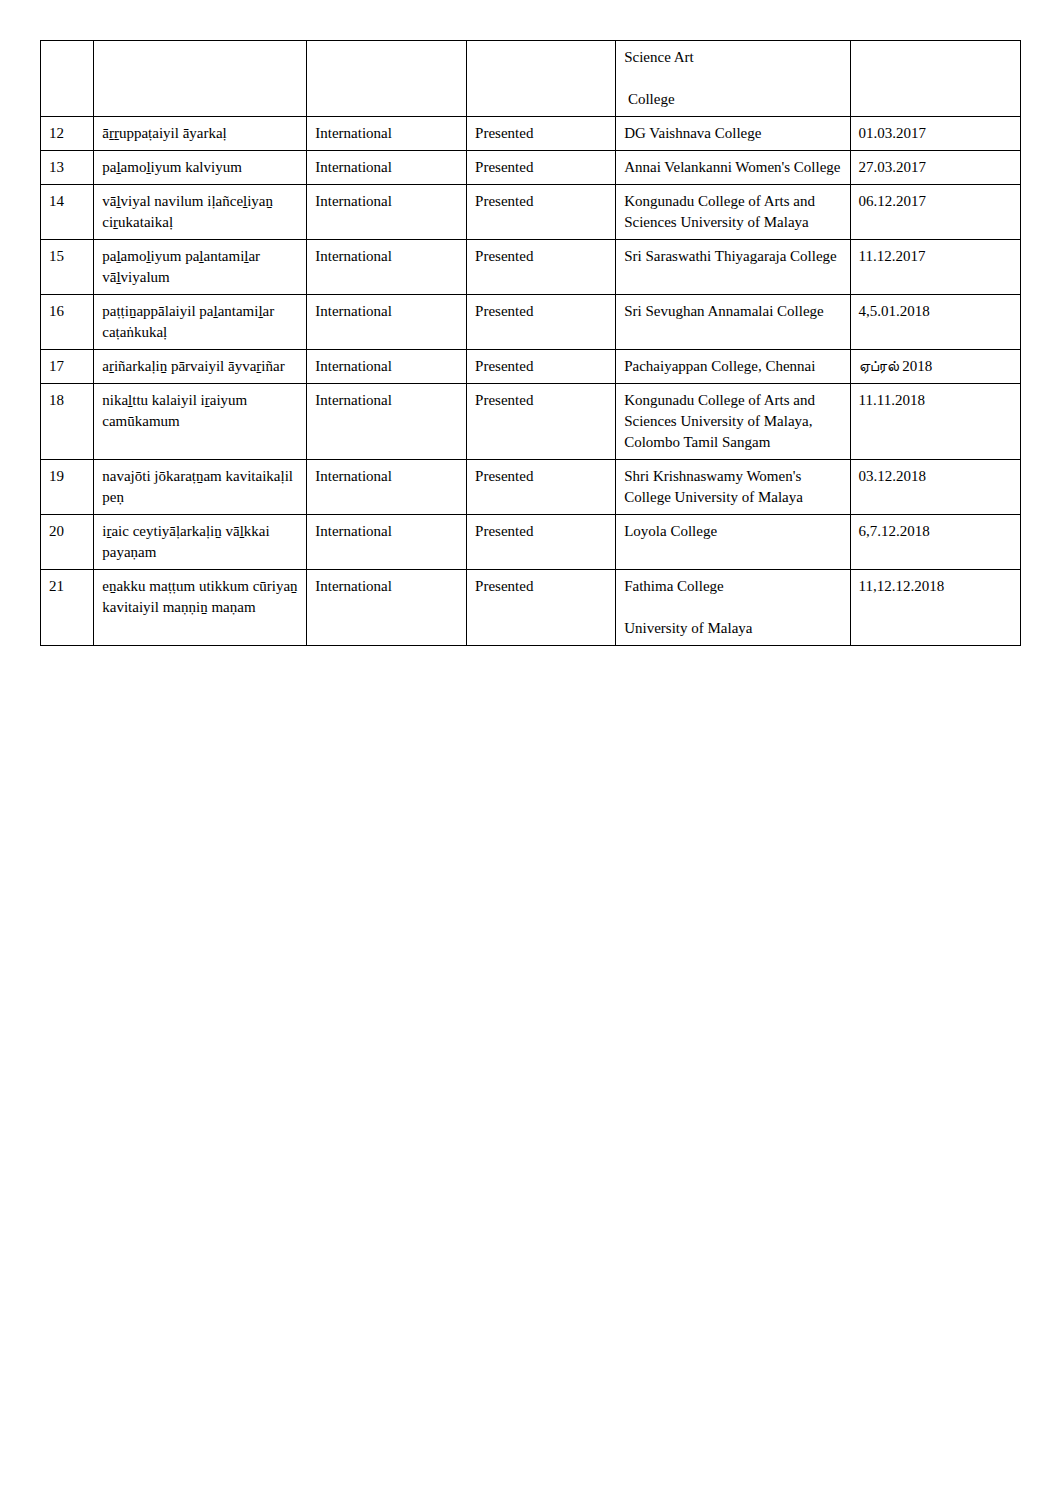| | | | | Science Art College | |
| 12 | āṟṟuppaṭaiyil āyarkaḷ | International | Presented | DG Vaishnava College | 01.03.2017 |
| 13 | paḻamoḻiyum kalviyum | International | Presented | Annai Velankanni Women's College | 27.03.2017 |
| 14 | vāḻviyal navilum iḷañceḻiyaṉ ciṟukataikaḷ | International | Presented | Kongunadu College of Arts and Sciences University of Malaya | 06.12.2017 |
| 15 | paḻamoḻiyum paḻantamiḻar vāḻviyalum | International | Presented | Sri Saraswathi Thiyagaraja College | 11.12.2017 |
| 16 | paṭṭiṉappālaiyil paḻantamiḻar caṭaṅkukaḷ | International | Presented | Sri Sevughan Annamalai College | 4,5.01.2018 |
| 17 | aṟiñarkaḷiṉ pārvaiyil āyvaṟiñar | International | Presented | Pachaiyappan College, Chennai | ஏப்ரல் 2018 |
| 18 | nikaḻttu kalaiyil iṟaiyum camūkamum | International | Presented | Kongunadu College of Arts and Sciences University of Malaya, Colombo Tamil Sangam | 11.11.2018 |
| 19 | navajōti jōkaraṭṉam kavitaikaḷil peṇ | International | Presented | Shri Krishnaswamy Women's College University of Malaya | 03.12.2018 |
| 20 | iṟaic ceytiyāḷarkaḷiṉ vāḻkkai payaṇam | International | Presented | Loyola College | 6,7.12.2018 |
| 21 | eṉakku maṭṭum utikkum cūriyaṉ kavitaiyil maṇṇiṉ maṇam | International | Presented | Fathima College University of Malaya | 11,12.12.2018 |